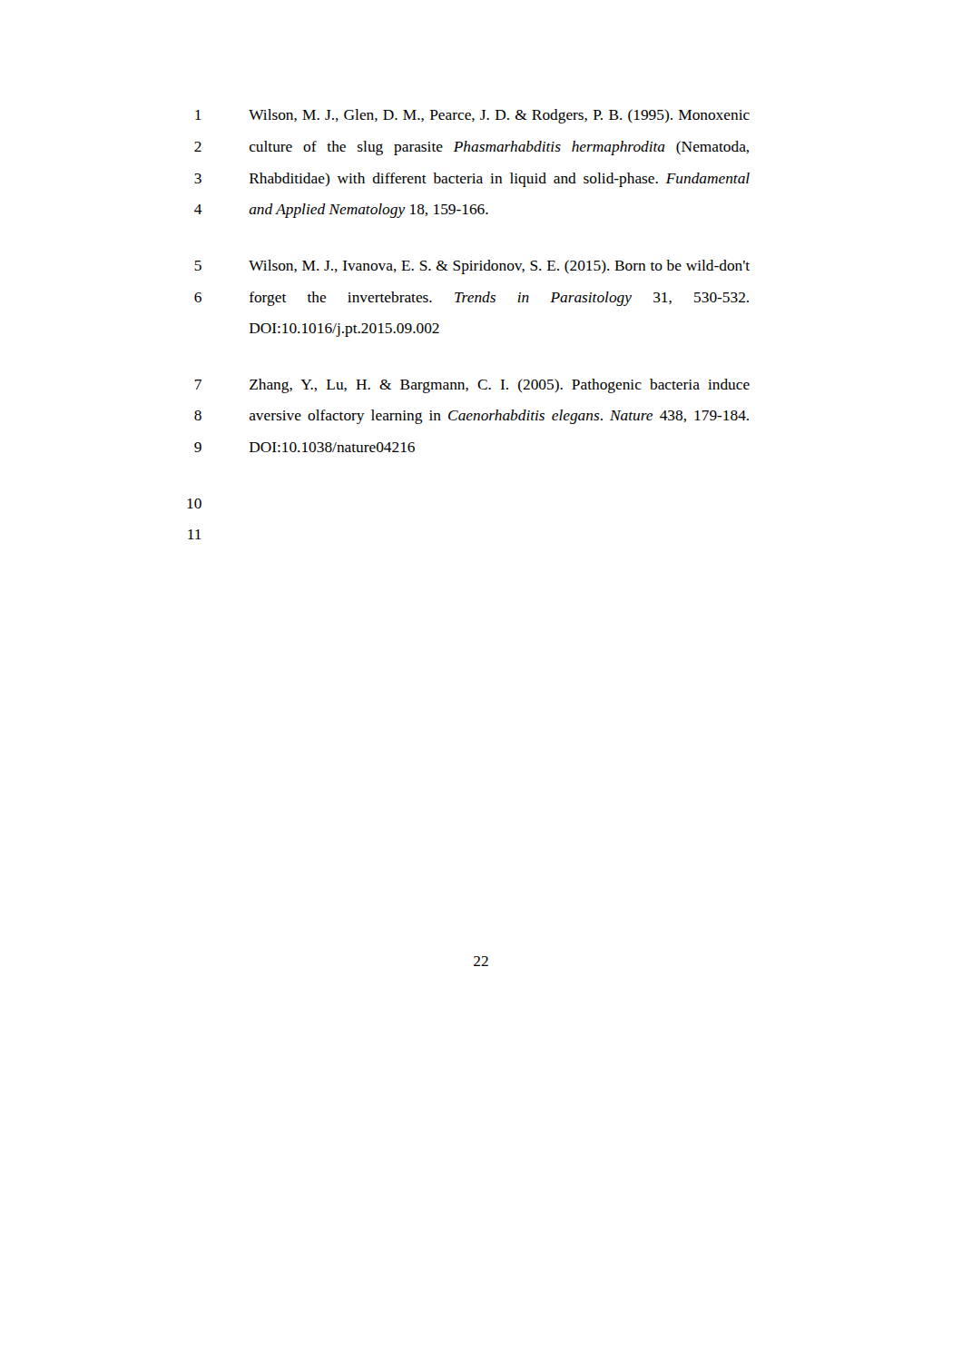1 2 3 4 Wilson, M. J., Glen, D. M., Pearce, J. D. & Rodgers, P. B. (1995). Monoxenic culture of the slug parasite Phasmarhabditis hermaphrodita (Nematoda, Rhabditidae) with different bacteria in liquid and solid-phase. Fundamental and Applied Nematology 18, 159-166.
5 6 Wilson, M. J., Ivanova, E. S. & Spiridonov, S. E. (2015). Born to be wild-don't forget the invertebrates. Trends in Parasitology 31, 530-532. DOI:10.1016/j.pt.2015.09.002
7 8 9 Zhang, Y., Lu, H. & Bargmann, C. I. (2005). Pathogenic bacteria induce aversive olfactory learning in Caenorhabditis elegans. Nature 438, 179-184. DOI:10.1038/nature04216
10
11
22